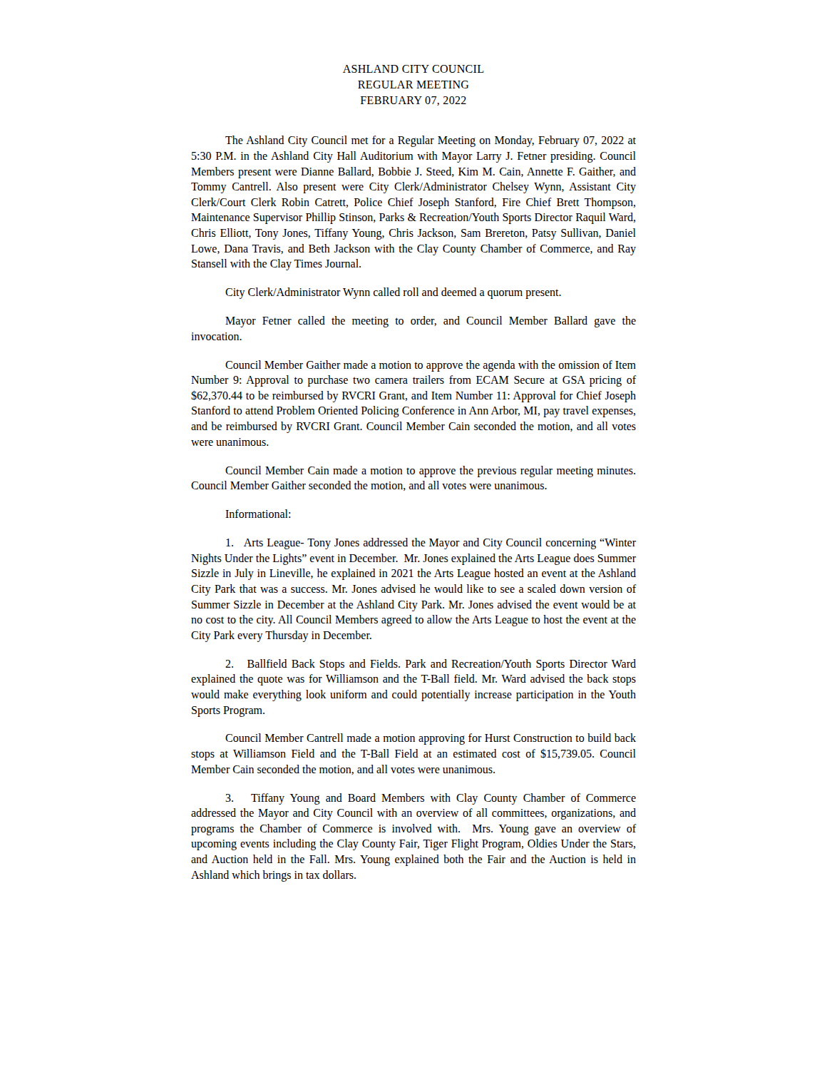ASHLAND CITY COUNCIL
REGULAR MEETING
FEBRUARY 07, 2022
The Ashland City Council met for a Regular Meeting on Monday, February 07, 2022 at 5:30 P.M. in the Ashland City Hall Auditorium with Mayor Larry J. Fetner presiding. Council Members present were Dianne Ballard, Bobbie J. Steed, Kim M. Cain, Annette F. Gaither, and Tommy Cantrell. Also present were City Clerk/Administrator Chelsey Wynn, Assistant City Clerk/Court Clerk Robin Catrett, Police Chief Joseph Stanford, Fire Chief Brett Thompson, Maintenance Supervisor Phillip Stinson, Parks & Recreation/Youth Sports Director Raquil Ward, Chris Elliott, Tony Jones, Tiffany Young, Chris Jackson, Sam Brereton, Patsy Sullivan, Daniel Lowe, Dana Travis, and Beth Jackson with the Clay County Chamber of Commerce, and Ray Stansell with the Clay Times Journal.
City Clerk/Administrator Wynn called roll and deemed a quorum present.
Mayor Fetner called the meeting to order, and Council Member Ballard gave the invocation.
Council Member Gaither made a motion to approve the agenda with the omission of Item Number 9: Approval to purchase two camera trailers from ECAM Secure at GSA pricing of $62,370.44 to be reimbursed by RVCRI Grant, and Item Number 11: Approval for Chief Joseph Stanford to attend Problem Oriented Policing Conference in Ann Arbor, MI, pay travel expenses, and be reimbursed by RVCRI Grant. Council Member Cain seconded the motion, and all votes were unanimous.
Council Member Cain made a motion to approve the previous regular meeting minutes. Council Member Gaither seconded the motion, and all votes were unanimous.
Informational:
1. Arts League- Tony Jones addressed the Mayor and City Council concerning “Winter Nights Under the Lights” event in December. Mr. Jones explained the Arts League does Summer Sizzle in July in Lineville, he explained in 2021 the Arts League hosted an event at the Ashland City Park that was a success. Mr. Jones advised he would like to see a scaled down version of Summer Sizzle in December at the Ashland City Park. Mr. Jones advised the event would be at no cost to the city. All Council Members agreed to allow the Arts League to host the event at the City Park every Thursday in December.
2. Ballfield Back Stops and Fields. Park and Recreation/Youth Sports Director Ward explained the quote was for Williamson and the T-Ball field. Mr. Ward advised the back stops would make everything look uniform and could potentially increase participation in the Youth Sports Program.
Council Member Cantrell made a motion approving for Hurst Construction to build back stops at Williamson Field and the T-Ball Field at an estimated cost of $15,739.05. Council Member Cain seconded the motion, and all votes were unanimous.
3. Tiffany Young and Board Members with Clay County Chamber of Commerce addressed the Mayor and City Council with an overview of all committees, organizations, and programs the Chamber of Commerce is involved with. Mrs. Young gave an overview of upcoming events including the Clay County Fair, Tiger Flight Program, Oldies Under the Stars, and Auction held in the Fall. Mrs. Young explained both the Fair and the Auction is held in Ashland which brings in tax dollars.